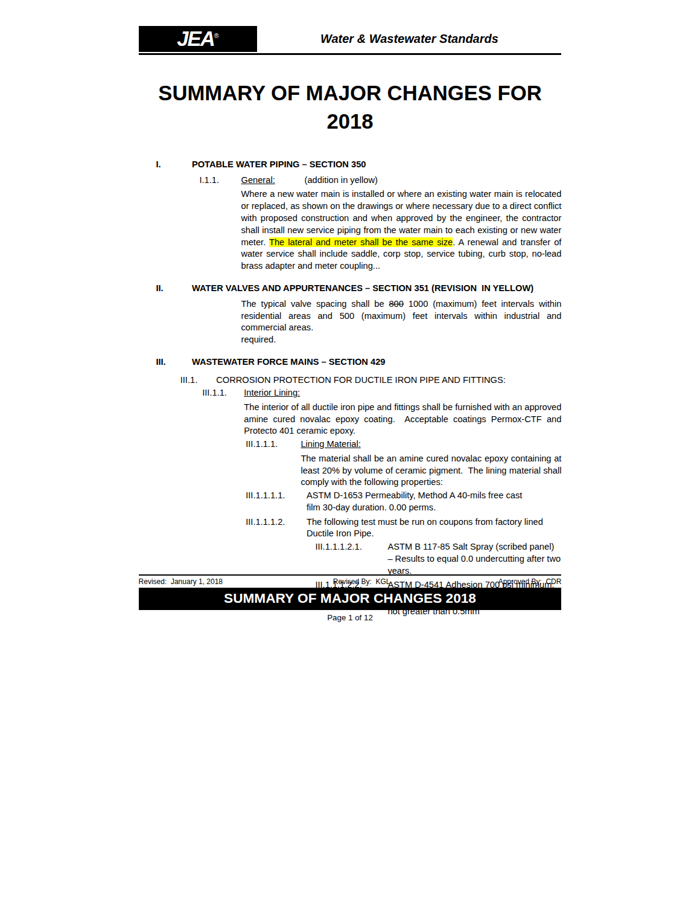JEA®
Water & Wastewater Standards
SUMMARY OF MAJOR CHANGES FOR 2018
I.
POTABLE WATER PIPING – SECTION 350
I.1.1.
General: (addition in yellow)
Where a new water main is installed or where an existing water main is relocated or replaced, as shown on the drawings or where necessary due to a direct conflict with proposed construction and when approved by the engineer, the contractor shall install new service piping from the water main to each existing or new water meter. The lateral and meter shall be the same size. A renewal and transfer of water service shall include saddle, corp stop, service tubing, curb stop, no-lead brass adapter and meter coupling...
II.
WATER VALVES AND APPURTENANCES – SECTION 351 (REVISION IN YELLOW)
The typical valve spacing shall be 800 1000 (maximum) feet intervals within residential areas and 500 (maximum) feet intervals within industrial and commercial areas.
required.
III.
WASTEWATER FORCE MAINS – SECTION 429
III.1.
CORROSION PROTECTION FOR DUCTILE IRON PIPE AND FITTINGS:
III.1.1.
Interior Lining:
The interior of all ductile iron pipe and fittings shall be furnished with an approved amine cured novalac epoxy coating. Acceptable coatings Permox-CTF and Protecto 401 ceramic epoxy.
III.1.1.1.
Lining Material:
The material shall be an amine cured novalac epoxy containing at least 20% by volume of ceramic pigment. The lining material shall comply with the following properties:
III.1.1.1.1.
ASTM D-1653 Permeability, Method A 40-mils free cast
film 30-day duration. 0.00 perms.
III.1.1.1.2.
The following test must be run on coupons from factory lined Ductile Iron Pipe.
III.1.1.1.2.1.
ASTM B 117-85 Salt Spray (scribed panel) – Results to equal 0.0 undercutting after two years.
III.1.1.1.2.2.
ASTM D-4541 Adhesion 700 psi minimum.
III.1.1.1.2.3.
ASTM G-95 Cathodic Disbondment shall be not greater than 0.5mm
Revised: January 1, 2018
Revised By: KGL
Approved By: CDR
SUMMARY OF MAJOR CHANGES 2018
Page 1 of 12